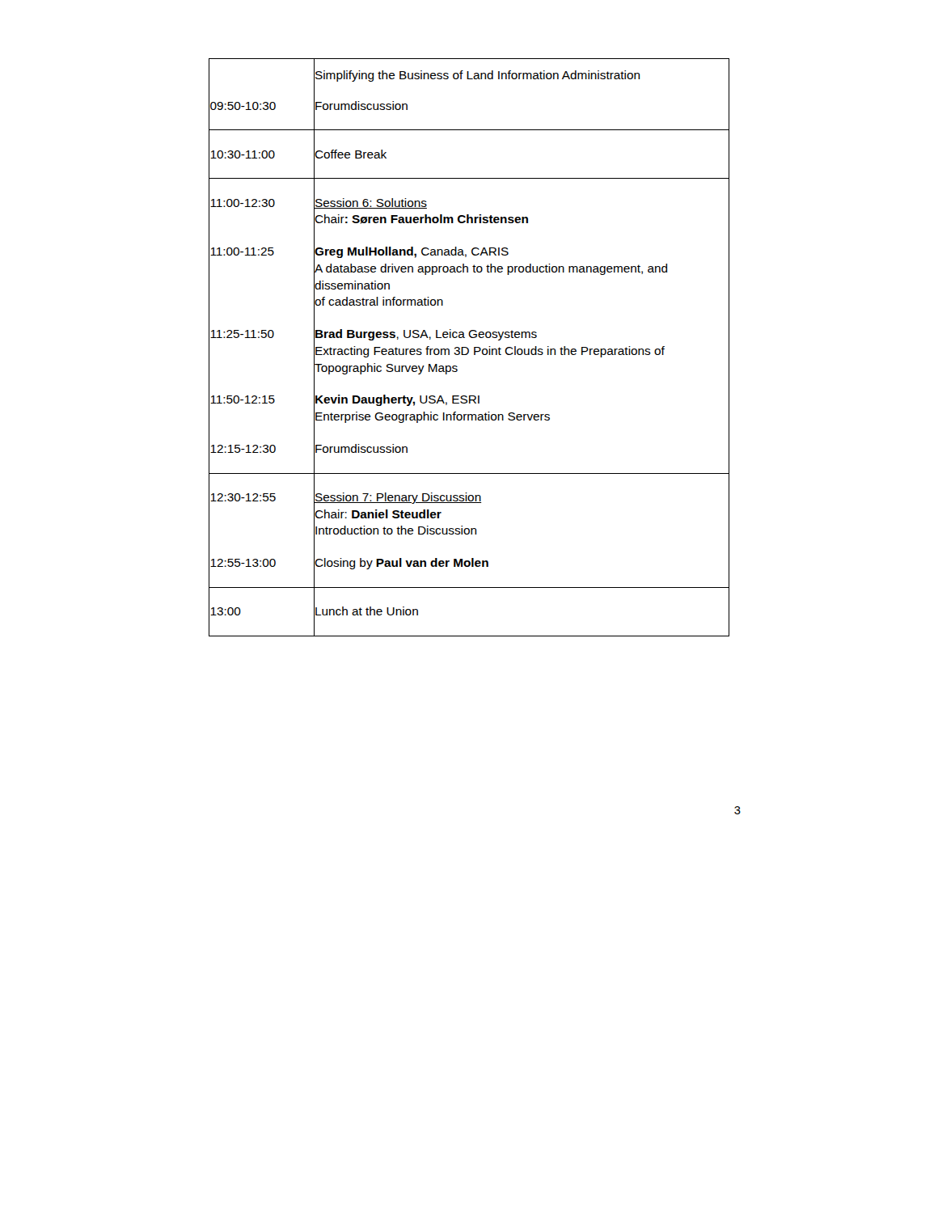| | Simplifying the Business of Land Information Administration |
| 09:50-10:30 | Forumdiscussion |
| 10:30-11:00 | Coffee Break |
| 11:00-12:30 | Session 6: Solutions Chair : Søren Fauerholm Christensen |
| 11:00-11:25 | Greg MulHolland, Canada, CARIS A database driven approach to the production management, and dissemination of cadastral information |
| 11:25-11:50 | Brad Burgess , USA, Leica Geosystems Extracting Features from 3D Point Clouds in the Preparations of Topographic Survey Maps |
| 11:50-12:15 | Kevin Daugherty, USA, ESRI Enterprise Geographic Information Servers |
| 12:15-12:30 | Forumdiscussion |
| 12:30-12:55 | Session 7: Plenary Discussion Chair: Daniel Steudler Introduction to the Discussion |
| 12:55-13:00 | Closing by Paul van der Molen |
| 13:00 | Lunch at the Union |
3